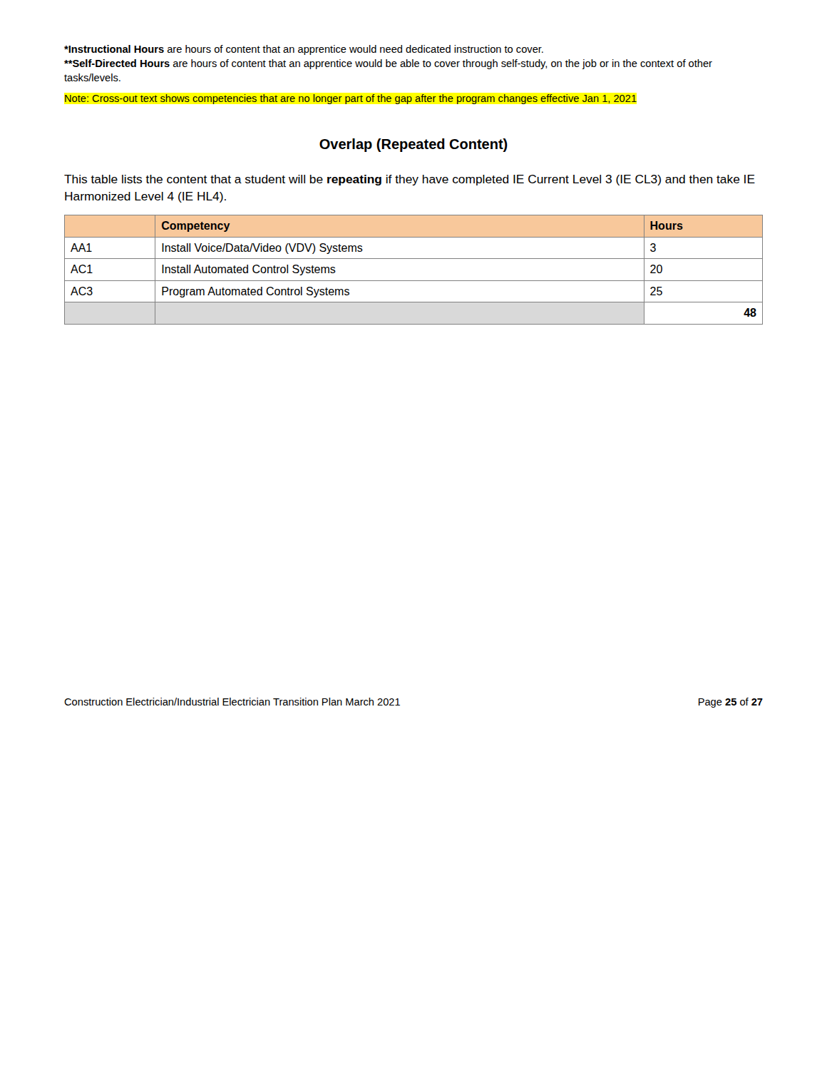*Instructional Hours are hours of content that an apprentice would need dedicated instruction to cover.
**Self-Directed Hours are hours of content that an apprentice would be able to cover through self-study, on the job or in the context of other tasks/levels.
Note: Cross-out text shows competencies that are no longer part of the gap after the program changes effective Jan 1, 2021
Overlap (Repeated Content)
This table lists the content that a student will be repeating if they have completed IE Current Level 3 (IE CL3) and then take IE Harmonized Level 4 (IE HL4).
| | Competency | Hours |
| --- | --- | --- |
| AA1 | Install Voice/Data/Video (VDV) Systems | 3 |
| AC1 | Install Automated Control Systems | 20 |
| AC3 | Program Automated Control Systems | 25 |
| | | 48 |
Construction Electrician/Industrial Electrician Transition Plan March 2021
Page 25 of 27